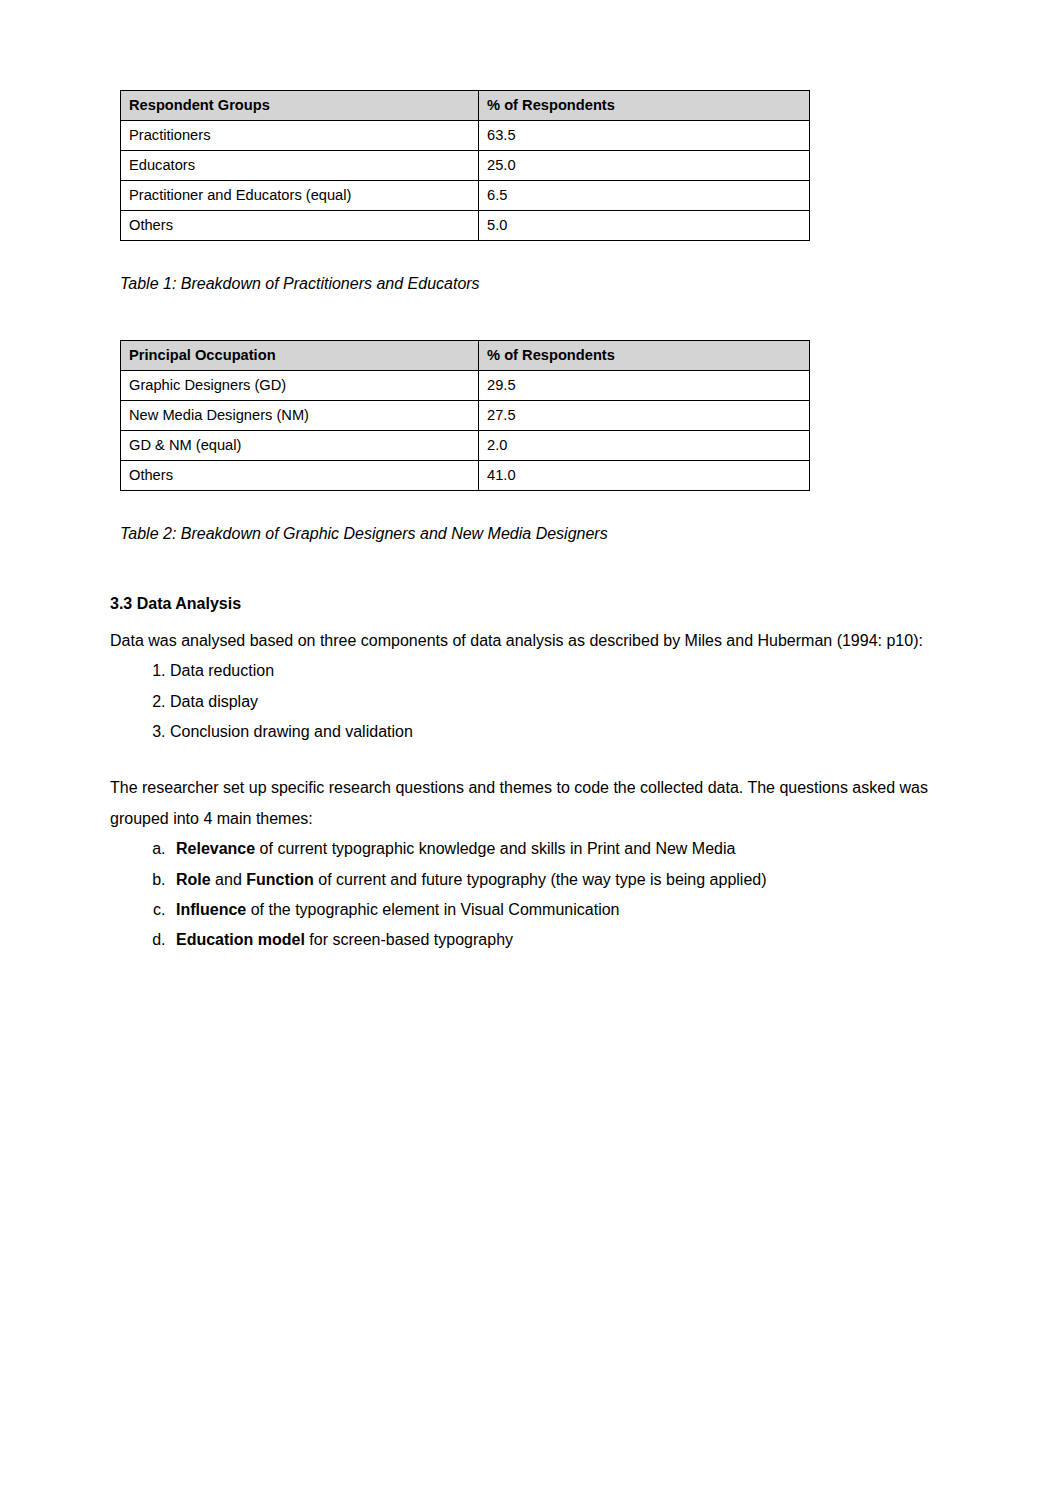| Respondent Groups | % of Respondents |
| --- | --- |
| Practitioners | 63.5 |
| Educators | 25.0 |
| Practitioner and Educators (equal) | 6.5 |
| Others | 5.0 |
Table 1: Breakdown of Practitioners and Educators
| Principal Occupation | % of Respondents |
| --- | --- |
| Graphic Designers (GD) | 29.5 |
| New Media Designers (NM) | 27.5 |
| GD & NM (equal) | 2.0 |
| Others | 41.0 |
Table 2: Breakdown of Graphic Designers and New Media Designers
3.3 Data Analysis
Data was analysed based on three components of data analysis as described by Miles and Huberman (1994: p10):
Data reduction
Data display
Conclusion drawing and validation
The researcher set up specific research questions and themes to code the collected data. The questions asked was grouped into 4 main themes:
Relevance of current typographic knowledge and skills in Print and New Media
Role and Function of current and future typography (the way type is being applied)
Influence of the typographic element in Visual Communication
Education model for screen-based typography